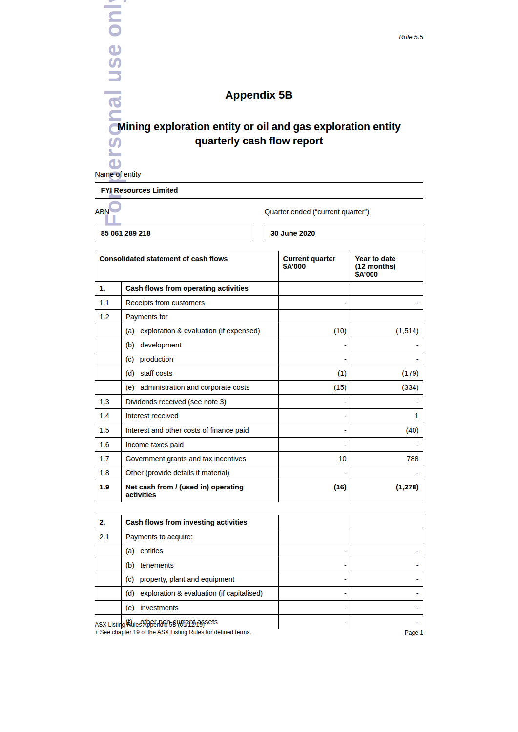For personal use only
Rule 5.5
Appendix 5B
Mining exploration entity or oil and gas exploration entity
quarterly cash flow report
Name of entity
FYI Resources Limited
ABN
Quarter ended (“current quarter”)
85 061 289 218
30 June 2020
| Consolidated statement of cash flows | Current quarter $A’000 | Year to date (12 months) $A’000 |
| --- | --- | --- |
| 1. | Cash flows from operating activities | | |
| 1.1 | Receipts from customers | - | - |
| 1.2 | Payments for | | |
| | (a) exploration & evaluation (if expensed) | (10) | (1,514) |
| | (b) development | - | - |
| | (c) production | - | - |
| | (d) staff costs | (1) | (179) |
| | (e) administration and corporate costs | (15) | (334) |
| 1.3 | Dividends received (see note 3) | - | - |
| 1.4 | Interest received | - | 1 |
| 1.5 | Interest and other costs of finance paid | - | (40) |
| 1.6 | Income taxes paid | - | - |
| 1.7 | Government grants and tax incentives | 10 | 788 |
| 1.8 | Other (provide details if material) | - | - |
| 1.9 | Net cash from / (used in) operating activities | (16) | (1,278) |
| 2. | Cash flows from investing activities | | |
| 2.1 | Payments to acquire: | | |
| | (a) entities | - | - |
| | (b) tenements | - | - |
| | (c) property, plant and equipment | - | - |
| | (d) exploration & evaluation (if capitalised) | - | - |
| | (e) investments | - | - |
| | (f) other non-current assets | - | - |
ASX Listing Rules Appendix 5B (01/12/19)
+ See chapter 19 of the ASX Listing Rules for defined terms.
Page 1